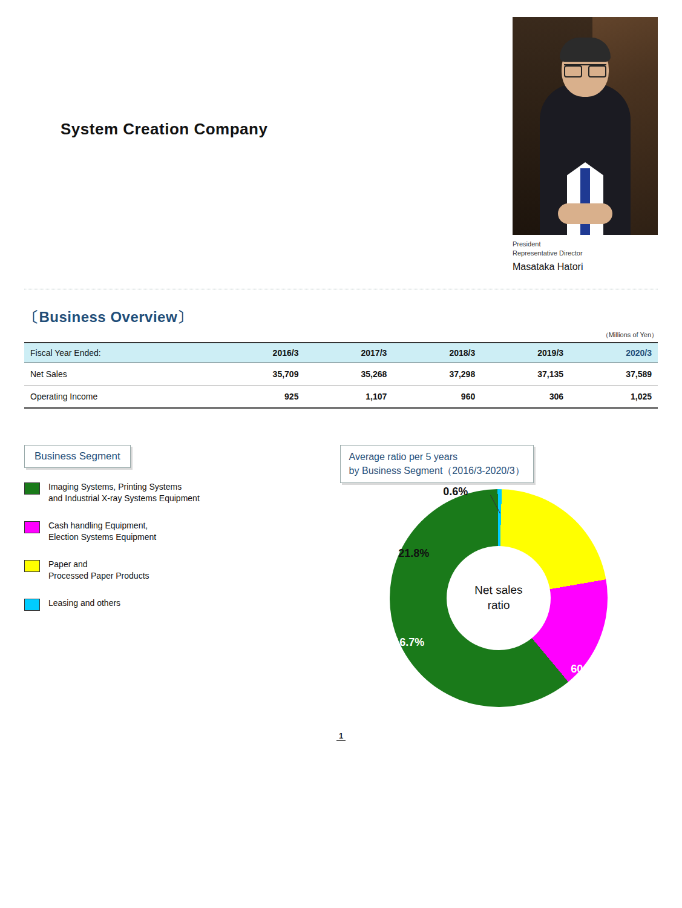System Creation Company
President
Representative Director Masataka Hatori
〔Business Overview〕
（Millions of Yen）
| Fiscal Year Ended: | 2016/3 | 2017/3 | 2018/3 | 2019/3 | 2020/3 |
| --- | --- | --- | --- | --- | --- |
| Net Sales | 35,709 | 35,268 | 37,298 | 37,135 | 37,589 |
| Operating Income | 925 | 1,107 | 960 | 306 | 1,025 |
Business Segment
Imaging Systems, Printing Systems
and Industrial X-ray Systems Equipment
Cash handling Equipment,
Election Systems Equipment
Paper and
Processed Paper Products
Leasing and others
Average ratio per 5 years
by Business Segment（2016/3-2020/3）
0.6%
Net sales
ratio
21.8%
16.7%
60.9%
1